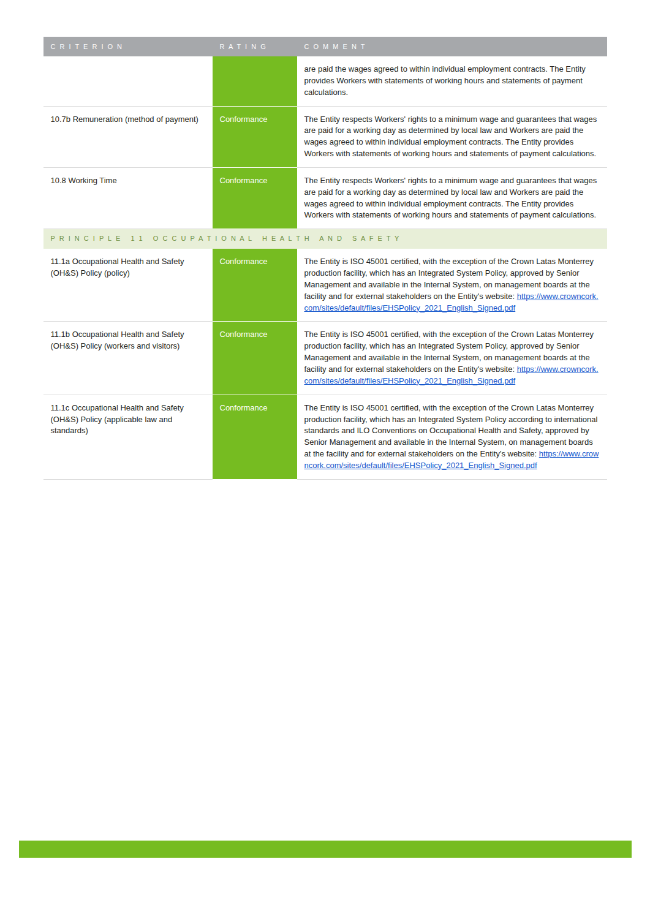| C R I T E R I O N | R A T I N G | C O M M E N T |
| --- | --- | --- |
| | | are paid the wages agreed to within individual employment contracts. The Entity provides Workers with statements of working hours and statements of payment calculations. |
| 10.7b Remuneration (method of payment) | Conformance | The Entity respects Workers' rights to a minimum wage and guarantees that wages are paid for a working day as determined by local law and Workers are paid the wages agreed to within individual employment contracts. The Entity provides Workers with statements of working hours and statements of payment calculations. |
| 10.8 Working Time | Conformance | The Entity respects Workers' rights to a minimum wage and guarantees that wages are paid for a working day as determined by local law and Workers are paid the wages agreed to within individual employment contracts. The Entity provides Workers with statements of working hours and statements of payment calculations. |
| P R I N C I P L E 1 1 O C C U P A T I O N A L H E A L T H A N D S A F E T Y |
| 11.1a Occupational Health and Safety (OH&S) Policy (policy) | Conformance | The Entity is ISO 45001 certified, with the exception of the Crown Latas Monterrey production facility, which has an Integrated System Policy, approved by Senior Management and available in the Internal System, on management boards at the facility and for external stakeholders on the Entity's website: https://www.crowncork.com/sites/default/files/EHSPolicy_2021_English_Signed.pdf |
| 11.1b Occupational Health and Safety (OH&S) Policy (workers and visitors) | Conformance | The Entity is ISO 45001 certified, with the exception of the Crown Latas Monterrey production facility, which has an Integrated System Policy, approved by Senior Management and available in the Internal System, on management boards at the facility and for external stakeholders on the Entity's website: https://www.crowncork.com/sites/default/files/EHSPolicy_2021_English_Signed.pdf |
| 11.1c Occupational Health and Safety (OH&S) Policy (applicable law and standards) | Conformance | The Entity is ISO 45001 certified, with the exception of the Crown Latas Monterrey production facility, which has an Integrated System Policy according to international standards and ILO Conventions on Occupational Health and Safety, approved by Senior Management and available in the Internal System, on management boards at the facility and for external stakeholders on the Entity's website: https://www.crowncork.com/sites/default/files/EHSPolicy_2021_English_Signed.pdf |